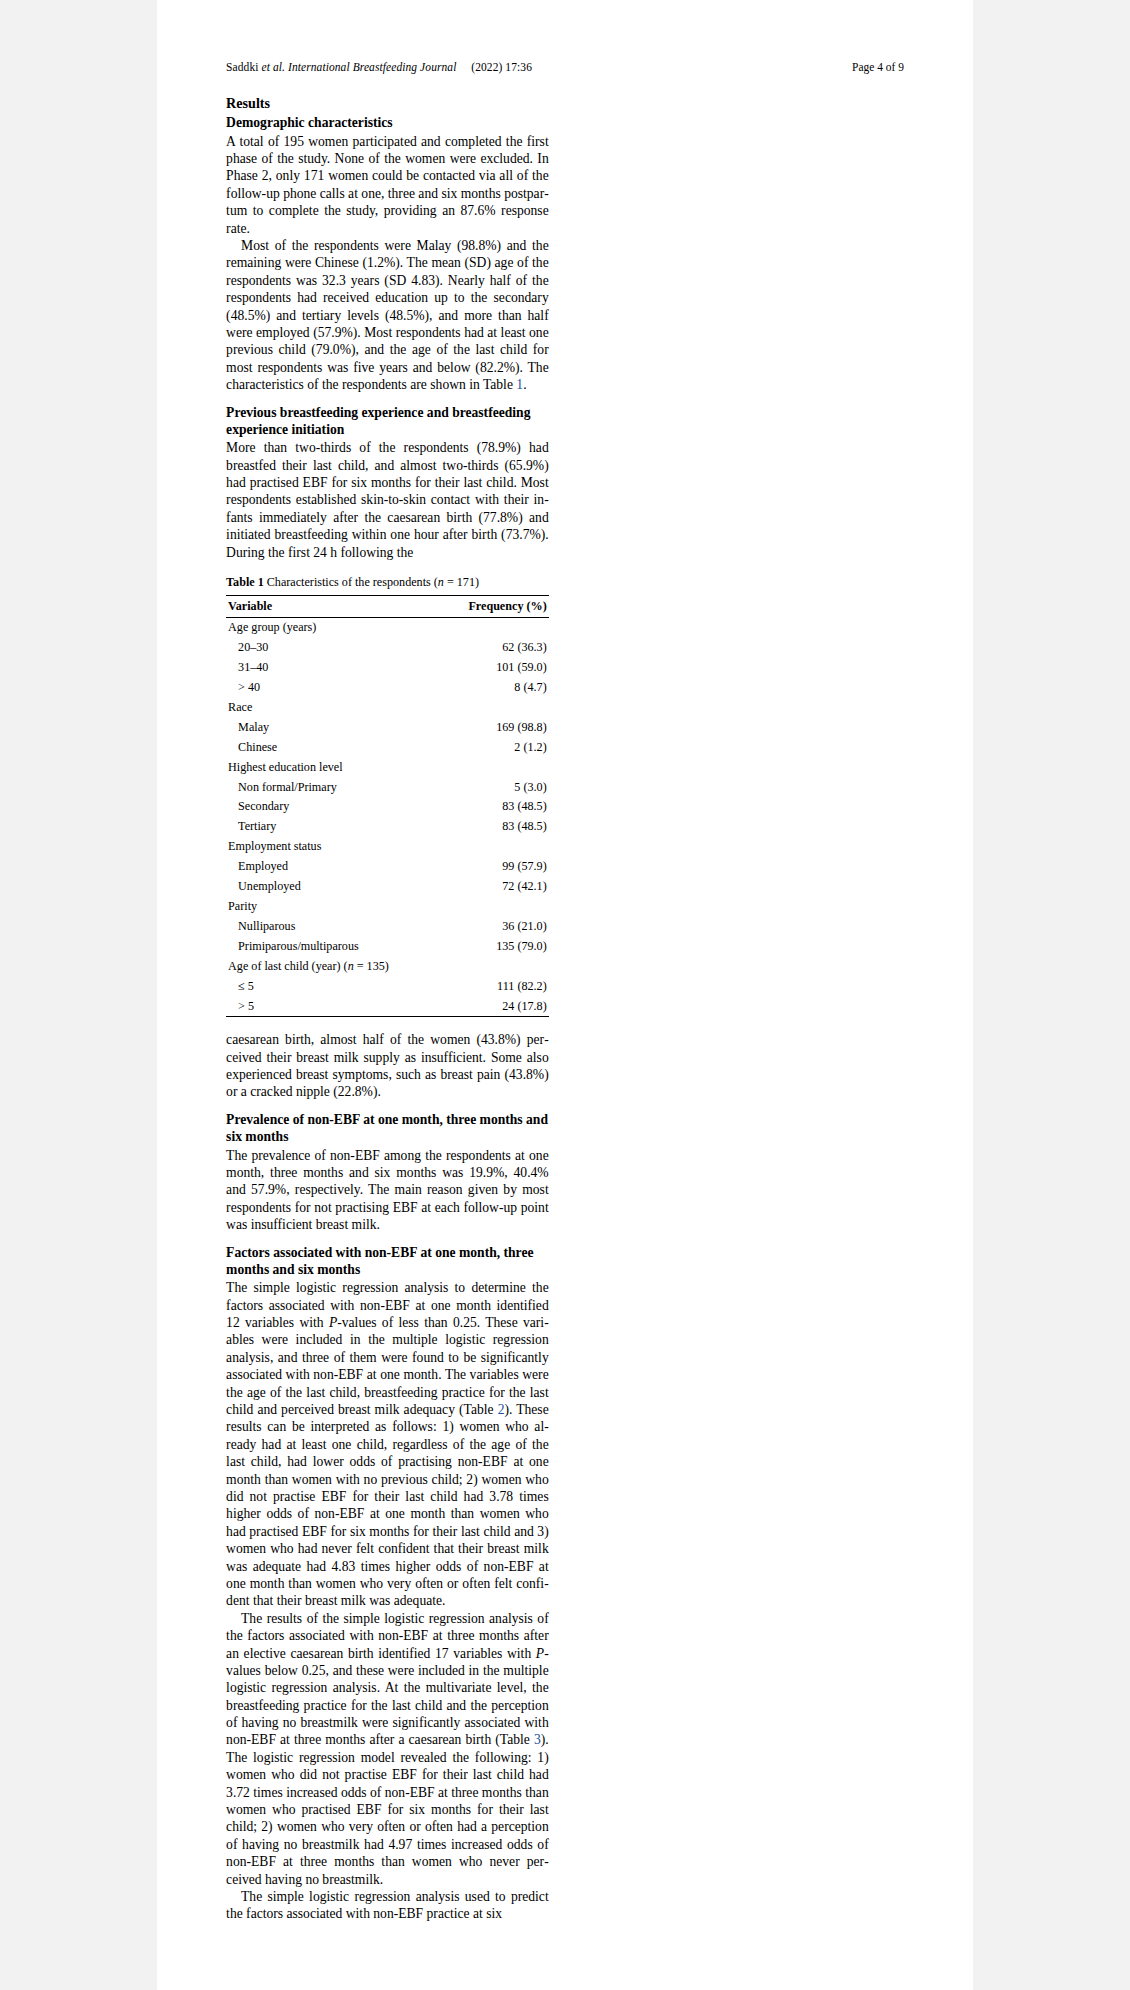Saddki et al. International Breastfeeding Journal (2022) 17:36
Page 4 of 9
Results
Demographic characteristics
A total of 195 women participated and completed the first phase of the study. None of the women were excluded. In Phase 2, only 171 women could be contacted via all of the follow-up phone calls at one, three and six months postpartum to complete the study, providing an 87.6% response rate.
Most of the respondents were Malay (98.8%) and the remaining were Chinese (1.2%). The mean (SD) age of the respondents was 32.3 years (SD 4.83). Nearly half of the respondents had received education up to the secondary (48.5%) and tertiary levels (48.5%), and more than half were employed (57.9%). Most respondents had at least one previous child (79.0%), and the age of the last child for most respondents was five years and below (82.2%). The characteristics of the respondents are shown in Table 1.
Previous breastfeeding experience and breastfeeding experience initiation
More than two-thirds of the respondents (78.9%) had breastfed their last child, and almost two-thirds (65.9%) had practised EBF for six months for their last child. Most respondents established skin-to-skin contact with their infants immediately after the caesarean birth (77.8%) and initiated breastfeeding within one hour after birth (73.7%). During the first 24 h following the
Table 1 Characteristics of the respondents ( n = 171)
| Variable | Frequency (%) |
| --- | --- |
| Age group (years) | |
| 20–30 | 62 (36.3) |
| 31–40 | 101 (59.0) |
| > 40 | 8 (4.7) |
| Race | |
| Malay | 169 (98.8) |
| Chinese | 2 (1.2) |
| Highest education level | |
| Non formal/Primary | 5 (3.0) |
| Secondary | 83 (48.5) |
| Tertiary | 83 (48.5) |
| Employment status | |
| Employed | 99 (57.9) |
| Unemployed | 72 (42.1) |
| Parity | |
| Nulliparous | 36 (21.0) |
| Primiparous/multiparous | 135 (79.0) |
| Age of last child (year) ( n = 135) | |
| ≤ 5 | 111 (82.2) |
| > 5 | 24 (17.8) |
caesarean birth, almost half of the women (43.8%) perceived their breast milk supply as insufficient. Some also experienced breast symptoms, such as breast pain (43.8%) or a cracked nipple (22.8%).
Prevalence of non-EBF at one month, three months and six months
The prevalence of non-EBF among the respondents at one month, three months and six months was 19.9%, 40.4% and 57.9%, respectively. The main reason given by most respondents for not practising EBF at each follow-up point was insufficient breast milk.
Factors associated with non-EBF at one month, three months and six months
The simple logistic regression analysis to determine the factors associated with non-EBF at one month identified 12 variables with P-values of less than 0.25. These variables were included in the multiple logistic regression analysis, and three of them were found to be significantly associated with non-EBF at one month. The variables were the age of the last child, breastfeeding practice for the last child and perceived breast milk adequacy (Table 2). These results can be interpreted as follows: 1) women who already had at least one child, regardless of the age of the last child, had lower odds of practising non-EBF at one month than women with no previous child; 2) women who did not practise EBF for their last child had 3.78 times higher odds of non-EBF at one month than women who had practised EBF for six months for their last child and 3) women who had never felt confident that their breast milk was adequate had 4.83 times higher odds of non-EBF at one month than women who very often or often felt confident that their breast milk was adequate.
The results of the simple logistic regression analysis of the factors associated with non-EBF at three months after an elective caesarean birth identified 17 variables with P-values below 0.25, and these were included in the multiple logistic regression analysis. At the multivariate level, the breastfeeding practice for the last child and the perception of having no breastmilk were significantly associated with non-EBF at three months after a caesarean birth (Table 3). The logistic regression model revealed the following: 1) women who did not practise EBF for their last child had 3.72 times increased odds of non-EBF at three months than women who practised EBF for six months for their last child; 2) women who very often or often had a perception of having no breastmilk had 4.97 times increased odds of non-EBF at three months than women who never perceived having no breastmilk.
The simple logistic regression analysis used to predict the factors associated with non-EBF practice at six